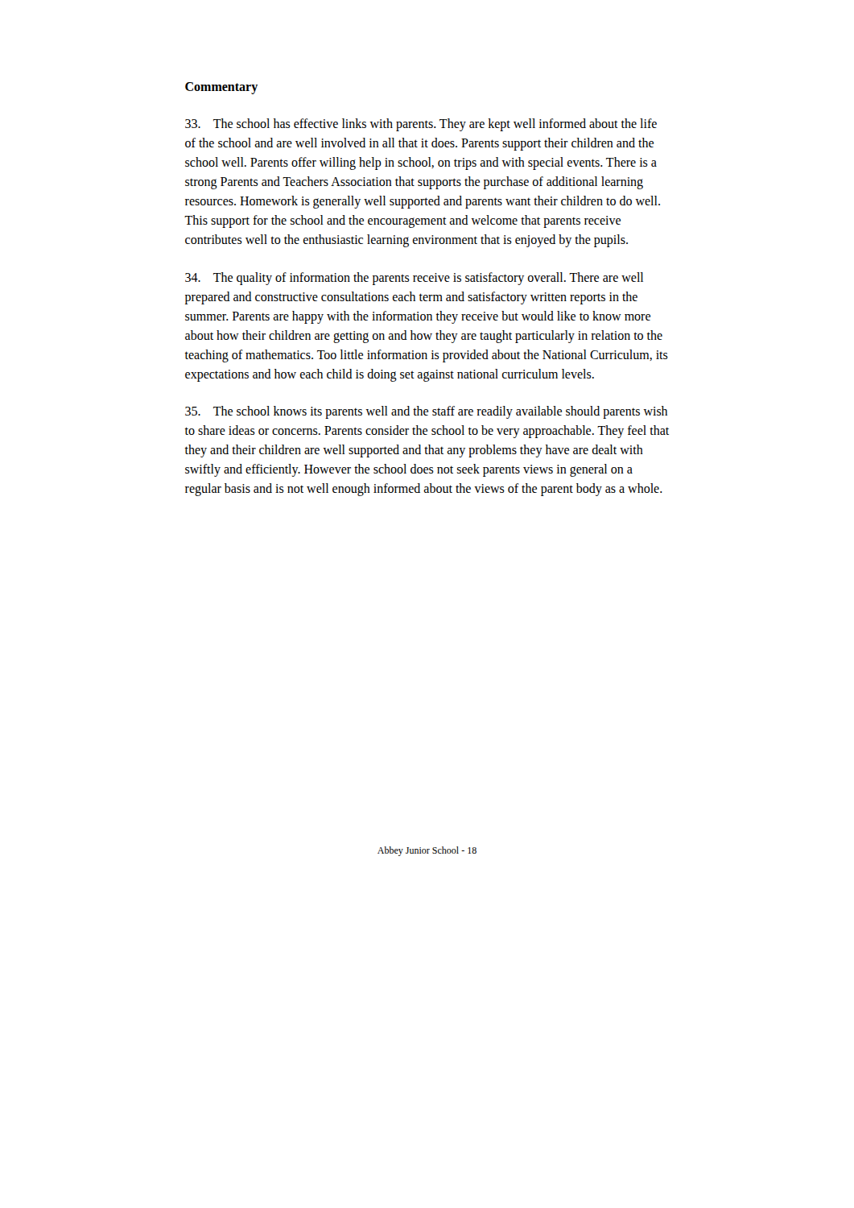Commentary
33. The school has effective links with parents. They are kept well informed about the life of the school and are well involved in all that it does. Parents support their children and the school well. Parents offer willing help in school, on trips and with special events. There is a strong Parents and Teachers Association that supports the purchase of additional learning resources. Homework is generally well supported and parents want their children to do well. This support for the school and the encouragement and welcome that parents receive contributes well to the enthusiastic learning environment that is enjoyed by the pupils.
34. The quality of information the parents receive is satisfactory overall. There are well prepared and constructive consultations each term and satisfactory written reports in the summer. Parents are happy with the information they receive but would like to know more about how their children are getting on and how they are taught particularly in relation to the teaching of mathematics. Too little information is provided about the National Curriculum, its expectations and how each child is doing set against national curriculum levels.
35. The school knows its parents well and the staff are readily available should parents wish to share ideas or concerns. Parents consider the school to be very approachable. They feel that they and their children are well supported and that any problems they have are dealt with swiftly and efficiently. However the school does not seek parents views in general on a regular basis and is not well enough informed about the views of the parent body as a whole.
Abbey Junior School - 18